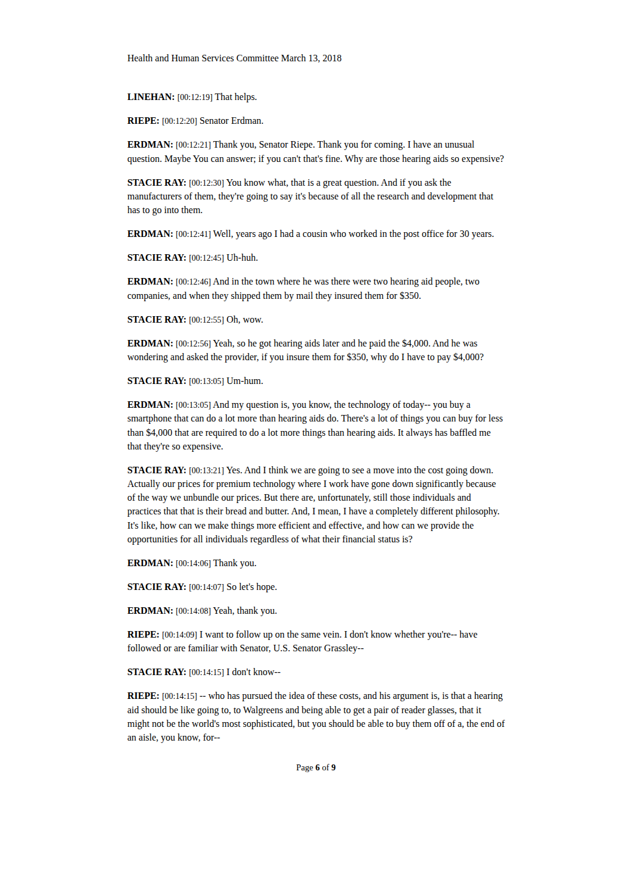Health and Human Services Committee March 13, 2018
LINEHAN: [00:12:19] That helps.
RIEPE: [00:12:20] Senator Erdman.
ERDMAN: [00:12:21] Thank you, Senator Riepe. Thank you for coming. I have an unusual question. Maybe You can answer; if you can't that's fine. Why are those hearing aids so expensive?
STACIE RAY: [00:12:30] You know what, that is a great question. And if you ask the manufacturers of them, they're going to say it's because of all the research and development that has to go into them.
ERDMAN: [00:12:41] Well, years ago I had a cousin who worked in the post office for 30 years.
STACIE RAY: [00:12:45] Uh-huh.
ERDMAN: [00:12:46] And in the town where he was there were two hearing aid people, two companies, and when they shipped them by mail they insured them for $350.
STACIE RAY: [00:12:55] Oh, wow.
ERDMAN: [00:12:56] Yeah, so he got hearing aids later and he paid the $4,000. And he was wondering and asked the provider, if you insure them for $350, why do I have to pay $4,000?
STACIE RAY: [00:13:05] Um-hum.
ERDMAN: [00:13:05] And my question is, you know, the technology of today-- you buy a smartphone that can do a lot more than hearing aids do. There's a lot of things you can buy for less than $4,000 that are required to do a lot more things than hearing aids. It always has baffled me that they're so expensive.
STACIE RAY: [00:13:21] Yes. And I think we are going to see a move into the cost going down. Actually our prices for premium technology where I work have gone down significantly because of the way we unbundle our prices. But there are, unfortunately, still those individuals and practices that that is their bread and butter. And, I mean, I have a completely different philosophy. It's like, how can we make things more efficient and effective, and how can we provide the opportunities for all individuals regardless of what their financial status is?
ERDMAN: [00:14:06] Thank you.
STACIE RAY: [00:14:07] So let's hope.
ERDMAN: [00:14:08] Yeah, thank you.
RIEPE: [00:14:09] I want to follow up on the same vein. I don't know whether you're-- have followed or are familiar with Senator, U.S. Senator Grassley--
STACIE RAY: [00:14:15] I don't know--
RIEPE: [00:14:15] -- who has pursued the idea of these costs, and his argument is, is that a hearing aid should be like going to, to Walgreens and being able to get a pair of reader glasses, that it might not be the world's most sophisticated, but you should be able to buy them off of a, the end of an aisle, you know, for--
Page 6 of 9